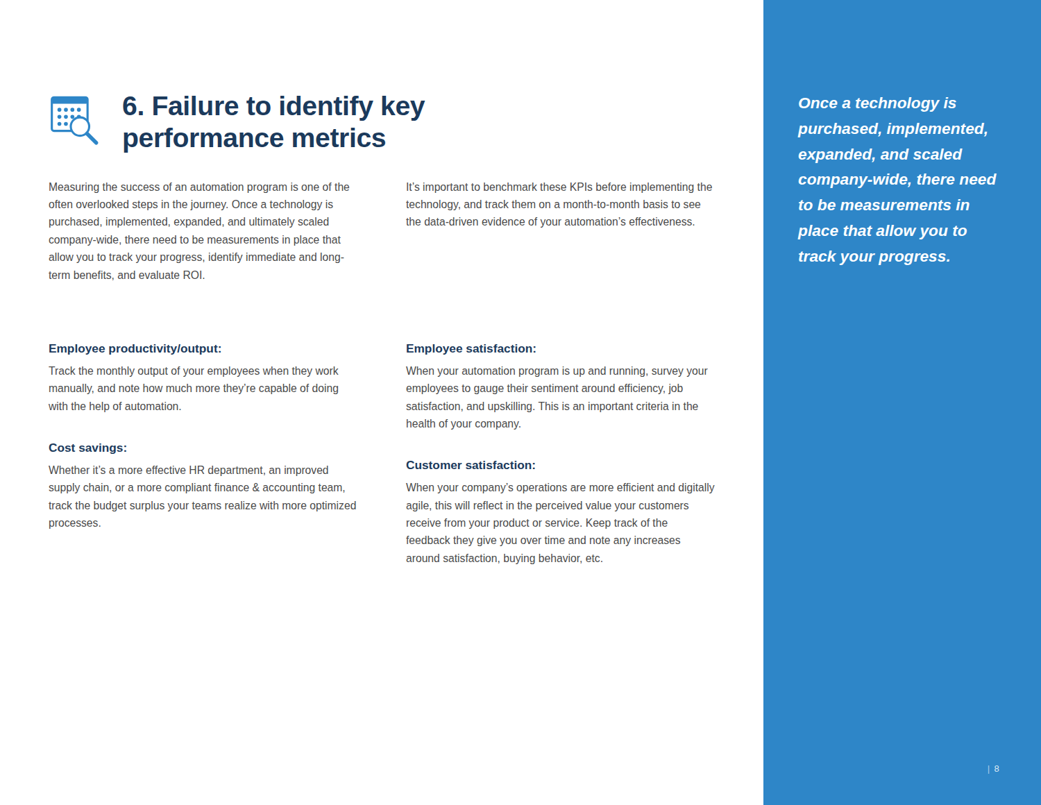6. Failure to identify key performance metrics
Measuring the success of an automation program is one of the often overlooked steps in the journey. Once a technology is purchased, implemented, expanded, and ultimately scaled company-wide, there need to be measurements in place that allow you to track your progress, identify immediate and long-term benefits, and evaluate ROI.
It’s important to benchmark these KPIs before implementing the technology, and track them on a month-to-month basis to see the data-driven evidence of your automation’s effectiveness.
Employee productivity/output:
Track the monthly output of your employees when they work manually, and note how much more they’re capable of doing with the help of automation.
Cost savings:
Whether it’s a more effective HR department, an improved supply chain, or a more compliant finance & accounting team, track the budget surplus your teams realize with more optimized processes.
Employee satisfaction:
When your automation program is up and running, survey your employees to gauge their sentiment around efficiency, job satisfaction, and upskilling. This is an important criteria in the health of your company.
Customer satisfaction:
When your company’s operations are more efficient and digitally agile, this will reflect in the perceived value your customers receive from your product or service. Keep track of the feedback they give you over time and note any increases around satisfaction, buying behavior, etc.
Once a technology is purchased, implemented, expanded, and scaled company-wide, there need to be measurements in place that allow you to track your progress.
|8